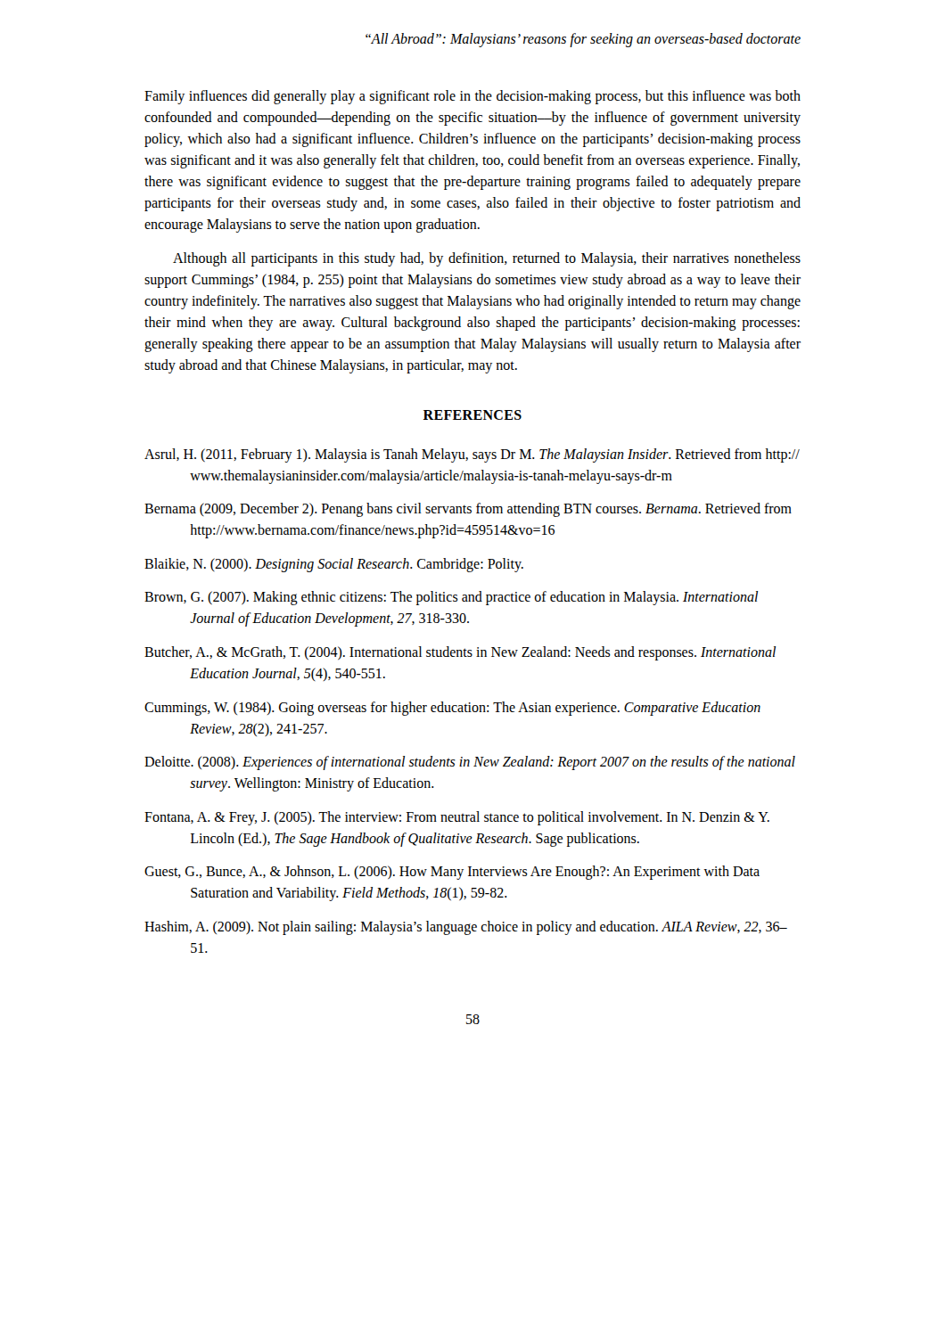“All Abroad”: Malaysians’ reasons for seeking an overseas-based doctorate
Family influences did generally play a significant role in the decision-making process, but this influence was both confounded and compounded—depending on the specific situation––by the influence of government university policy, which also had a significant influence. Children’s influence on the participants’ decision-making process was significant and it was also generally felt that children, too, could benefit from an overseas experience. Finally, there was significant evidence to suggest that the pre-departure training programs failed to adequately prepare participants for their overseas study and, in some cases, also failed in their objective to foster patriotism and encourage Malaysians to serve the nation upon graduation.
Although all participants in this study had, by definition, returned to Malaysia, their narratives nonetheless support Cummings’ (1984, p. 255) point that Malaysians do sometimes view study abroad as a way to leave their country indefinitely. The narratives also suggest that Malaysians who had originally intended to return may change their mind when they are away. Cultural background also shaped the participants’ decision-making processes: generally speaking there appear to be an assumption that Malay Malaysians will usually return to Malaysia after study abroad and that Chinese Malaysians, in particular, may not.
REFERENCES
Asrul, H. (2011, February 1). Malaysia is Tanah Melayu, says Dr M. The Malaysian Insider. Retrieved from http://www.themalaysianinsider.com/malaysia/article/malaysia-is-tanah-melayu-says-dr-m
Bernama (2009, December 2). Penang bans civil servants from attending BTN courses. Bernama. Retrieved from http://www.bernama.com/finance/news.php?id=459514&vo=16
Blaikie, N. (2000). Designing Social Research. Cambridge: Polity.
Brown, G. (2007). Making ethnic citizens: The politics and practice of education in Malaysia. International Journal of Education Development, 27, 318-330.
Butcher, A., & McGrath, T. (2004). International students in New Zealand: Needs and responses. International Education Journal, 5(4), 540-551.
Cummings, W. (1984). Going overseas for higher education: The Asian experience. Comparative Education Review, 28(2), 241-257.
Deloitte. (2008). Experiences of international students in New Zealand: Report 2007 on the results of the national survey. Wellington: Ministry of Education.
Fontana, A. & Frey, J. (2005). The interview: From neutral stance to political involvement. In N. Denzin & Y. Lincoln (Ed.), The Sage Handbook of Qualitative Research. Sage publications.
Guest, G., Bunce, A., & Johnson, L. (2006). How Many Interviews Are Enough?: An Experiment with Data Saturation and Variability. Field Methods, 18(1), 59-82.
Hashim, A. (2009). Not plain sailing: Malaysia’s language choice in policy and education. AILA Review, 22, 36–51.
58